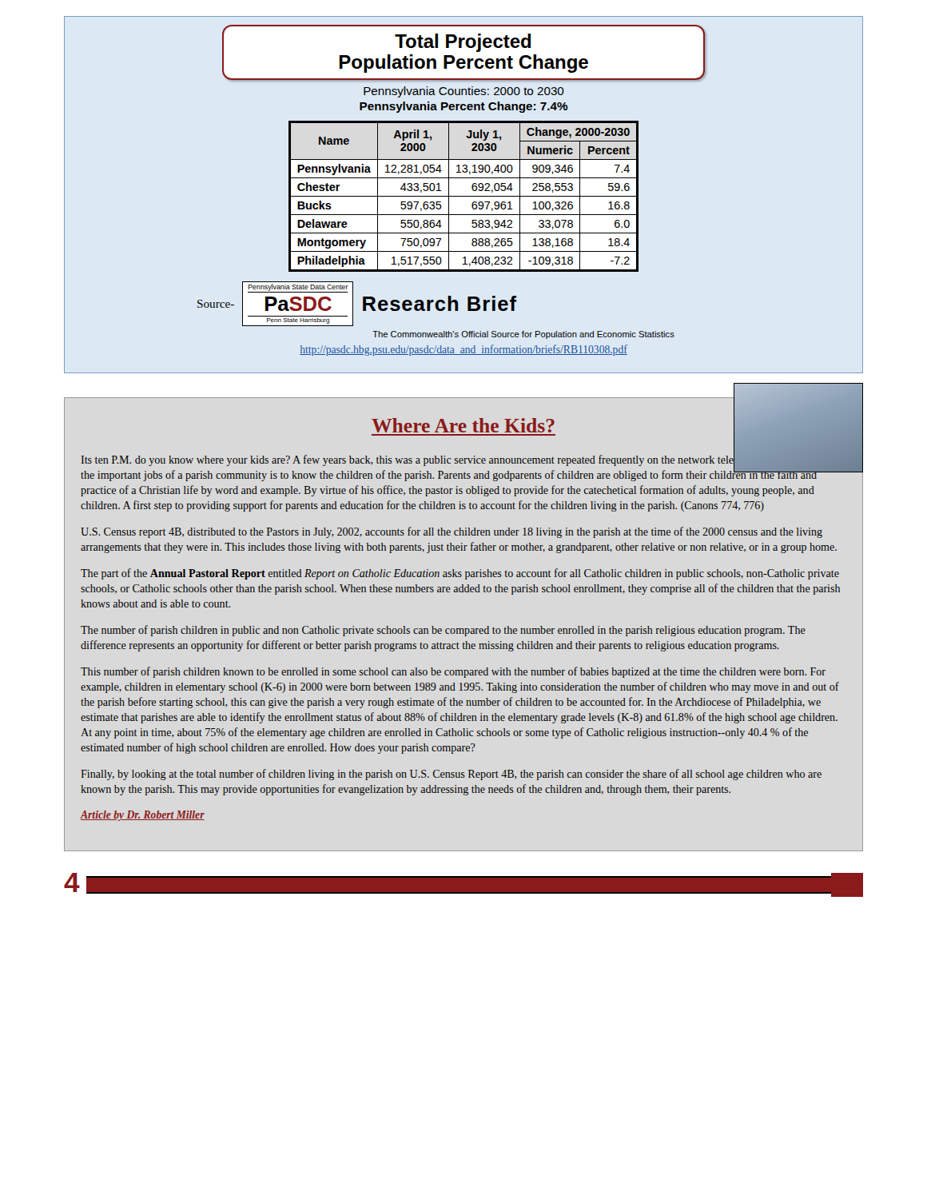Total Projected
Population Percent Change
Pennsylvania Counties: 2000 to 2030
Pennsylvania Percent Change: 7.4%
| Name | April 1, 2000 | July 1, 2030 | Change, 2000-2030 |
| --- | --- | --- | --- |
| Numeric | Percent |
| Pennsylvania | 12,281,054 | 13,190,400 | 909,346 | 7.4 |
| Chester | 433,501 | 692,054 | 258,553 | 59.6 |
| Bucks | 597,635 | 697,961 | 100,326 | 16.8 |
| Delaware | 550,864 | 583,942 | 33,078 | 6.0 |
| Montgomery | 750,097 | 888,265 | 138,168 | 18.4 |
| Philadelphia | 1,517,550 | 1,408,232 | -109,318 | -7.2 |
Source-
Pennsylvania State Data Center
Pa SDC
Penn State Harrisburg
Research Brief
The Commonwealth's Official Source for Population and Economic Statistics
http://pasdc.hbg.psu.edu/pasdc/data_and_information/briefs/RB110308.pdf
Where Are the Kids?
Its ten P.M. do you know where your kids are? A few years back, this was a public service announcement repeated frequently on the network television stations. One of the important jobs of a parish community is to know the children of the parish. Parents and godparents of children are obliged to form their children in the faith and practice of a Christian life by word and example. By virtue of his office, the pastor is obliged to provide for the catechetical formation of adults, young people, and children. A first step to providing support for parents and education for the children is to account for the children living in the parish. (Canons 774, 776)
U.S. Census report 4B, distributed to the Pastors in July, 2002, accounts for all the children under 18 living in the parish at the time of the 2000 census and the living arrangements that they were in. This includes those living with both parents, just their father or mother, a grandparent, other relative or non relative, or in a group home.
The part of the Annual Pastoral Report entitled Report on Catholic Education asks parishes to account for all Catholic children in public schools, non-Catholic private schools, or Catholic schools other than the parish school. When these numbers are added to the parish school enrollment, they comprise all of the children that the parish knows about and is able to count.
The number of parish children in public and non Catholic private schools can be compared to the number enrolled in the parish religious education program. The difference represents an opportunity for different or better parish programs to attract the missing children and their parents to religious education programs.
This number of parish children known to be enrolled in some school can also be compared with the number of babies baptized at the time the children were born. For example, children in elementary school (K-6) in 2000 were born between 1989 and 1995. Taking into consideration the number of children who may move in and out of the parish before starting school, this can give the parish a very rough estimate of the number of children to be accounted for. In the Archdiocese of Philadelphia, we estimate that parishes are able to identify the enrollment status of about 88% of children in the elementary grade levels (K-8) and 61.8% of the high school age children. At any point in time, about 75% of the elementary age children are enrolled in Catholic schools or some type of Catholic religious instruction--only 40.4 % of the estimated number of high school children are enrolled. How does your parish compare?
Finally, by looking at the total number of children living in the parish on U.S. Census Report 4B, the parish can consider the share of all school age children who are known by the parish. This may provide opportunities for evangelization by addressing the needs of the children and, through them, their parents.
Article by Dr. Robert Miller
4